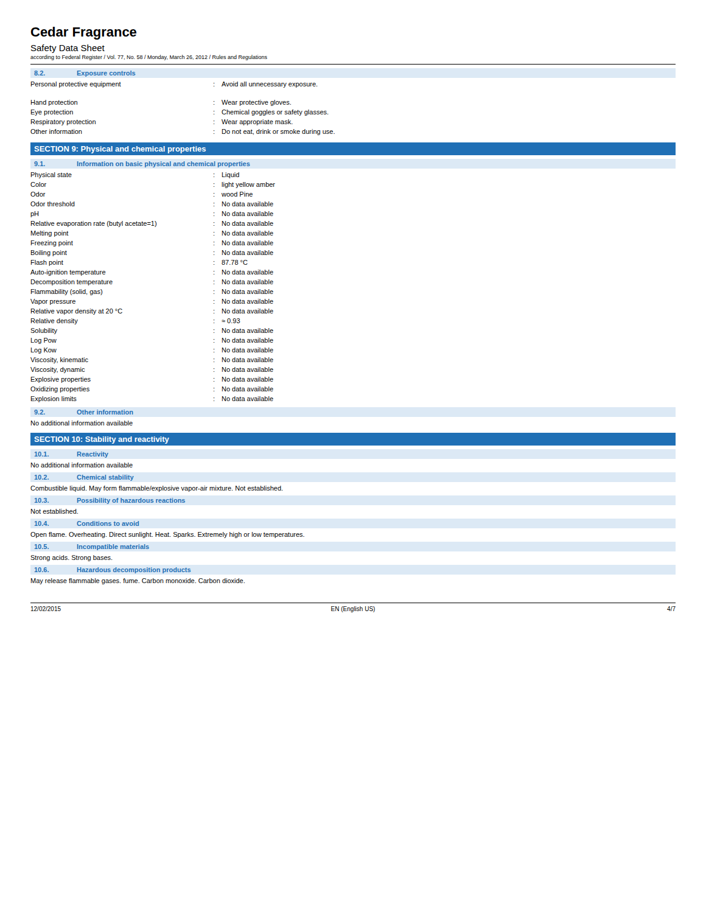Cedar Fragrance
Safety Data Sheet
according to Federal Register / Vol. 77, No. 58 / Monday, March 26, 2012 / Rules and Regulations
8.2. Exposure controls
| Personal protective equipment | : | Avoid all unnecessary exposure. |
| Hand protection | : | Wear protective gloves. |
| Eye protection | : | Chemical goggles or safety glasses. |
| Respiratory protection | : | Wear appropriate mask. |
| Other information | : | Do not eat, drink or smoke during use. |
SECTION 9: Physical and chemical properties
9.1. Information on basic physical and chemical properties
| Physical state | : | Liquid |
| Color | : | light yellow amber |
| Odor | : | wood Pine |
| Odor threshold | : | No data available |
| pH | : | No data available |
| Relative evaporation rate (butyl acetate=1) | : | No data available |
| Melting point | : | No data available |
| Freezing point | : | No data available |
| Boiling point | : | No data available |
| Flash point | : | 87.78 °C |
| Auto-ignition temperature | : | No data available |
| Decomposition temperature | : | No data available |
| Flammability (solid, gas) | : | No data available |
| Vapor pressure | : | No data available |
| Relative vapor density at 20 °C | : | No data available |
| Relative density | : | ≈ 0.93 |
| Solubility | : | No data available |
| Log Pow | : | No data available |
| Log Kow | : | No data available |
| Viscosity, kinematic | : | No data available |
| Viscosity, dynamic | : | No data available |
| Explosive properties | : | No data available |
| Oxidizing properties | : | No data available |
| Explosion limits | : | No data available |
9.2. Other information
No additional information available
SECTION 10: Stability and reactivity
10.1. Reactivity
No additional information available
10.2. Chemical stability
Combustible liquid. May form flammable/explosive vapor-air mixture. Not established.
10.3. Possibility of hazardous reactions
Not established.
10.4. Conditions to avoid
Open flame. Overheating. Direct sunlight. Heat. Sparks. Extremely high or low temperatures.
10.5. Incompatible materials
Strong acids. Strong bases.
10.6. Hazardous decomposition products
May release flammable gases. fume. Carbon monoxide. Carbon dioxide.
12/02/2015 EN (English US) 4/7